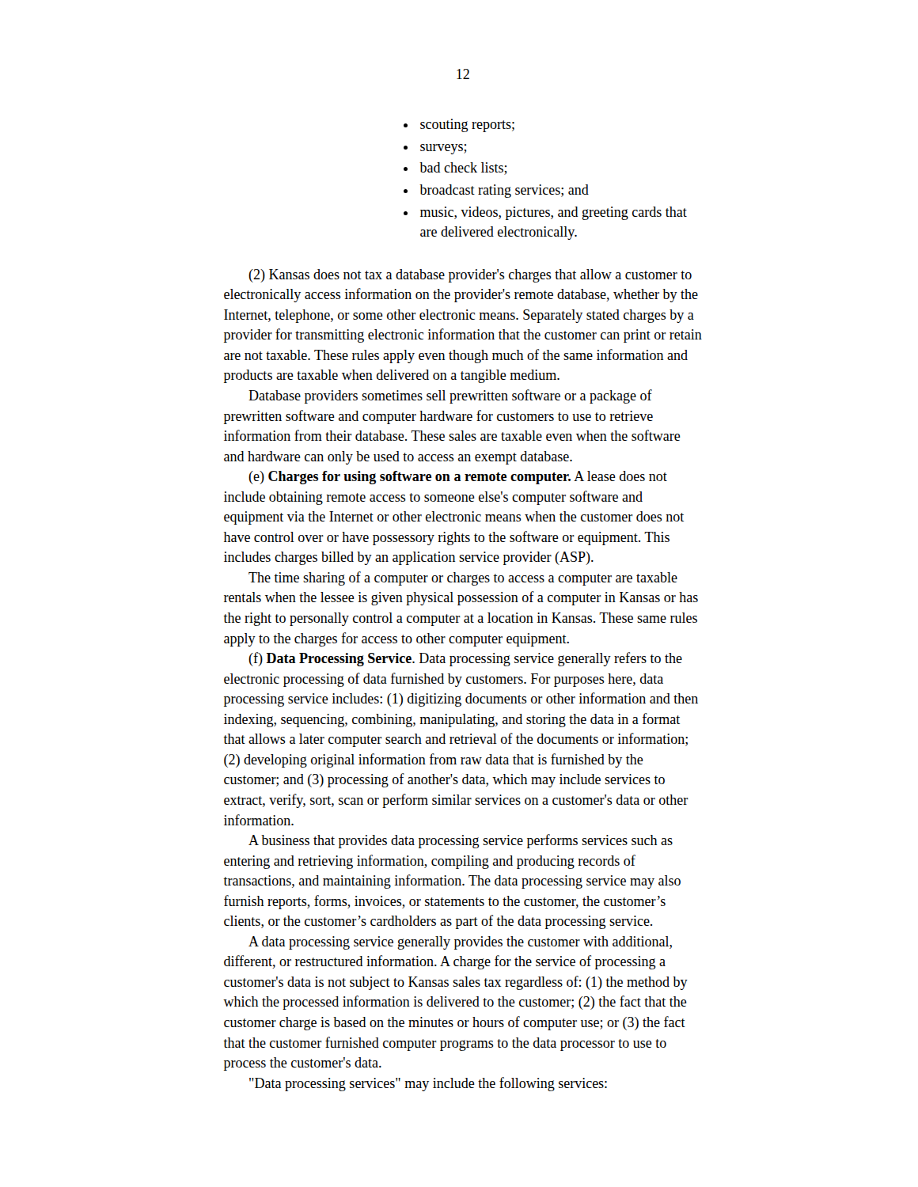12
scouting reports;
surveys;
bad check lists;
broadcast rating services; and
music, videos, pictures, and greeting cards that are delivered electronically.
(2) Kansas does not tax a database provider's charges that allow a customer to electronically access information on the provider's remote database, whether by the Internet, telephone, or some other electronic means. Separately stated charges by a provider for transmitting electronic information that the customer can print or retain are not taxable. These rules apply even though much of the same information and products are taxable when delivered on a tangible medium.
Database providers sometimes sell prewritten software or a package of prewritten software and computer hardware for customers to use to retrieve information from their database. These sales are taxable even when the software and hardware can only be used to access an exempt database.
(e) Charges for using software on a remote computer. A lease does not include obtaining remote access to someone else's computer software and equipment via the Internet or other electronic means when the customer does not have control over or have possessory rights to the software or equipment. This includes charges billed by an application service provider (ASP).
The time sharing of a computer or charges to access a computer are taxable rentals when the lessee is given physical possession of a computer in Kansas or has the right to personally control a computer at a location in Kansas. These same rules apply to the charges for access to other computer equipment.
(f) Data Processing Service. Data processing service generally refers to the electronic processing of data furnished by customers. For purposes here, data processing service includes: (1) digitizing documents or other information and then indexing, sequencing, combining, manipulating, and storing the data in a format that allows a later computer search and retrieval of the documents or information; (2) developing original information from raw data that is furnished by the customer; and (3) processing of another's data, which may include services to extract, verify, sort, scan or perform similar services on a customer's data or other information.
A business that provides data processing service performs services such as entering and retrieving information, compiling and producing records of transactions, and maintaining information. The data processing service may also furnish reports, forms, invoices, or statements to the customer, the customer’s clients, or the customer’s cardholders as part of the data processing service.
A data processing service generally provides the customer with additional, different, or restructured information. A charge for the service of processing a customer's data is not subject to Kansas sales tax regardless of: (1) the method by which the processed information is delivered to the customer; (2) the fact that the customer charge is based on the minutes or hours of computer use; or (3) the fact that the customer furnished computer programs to the data processor to use to process the customer's data.
"Data processing services" may include the following services: